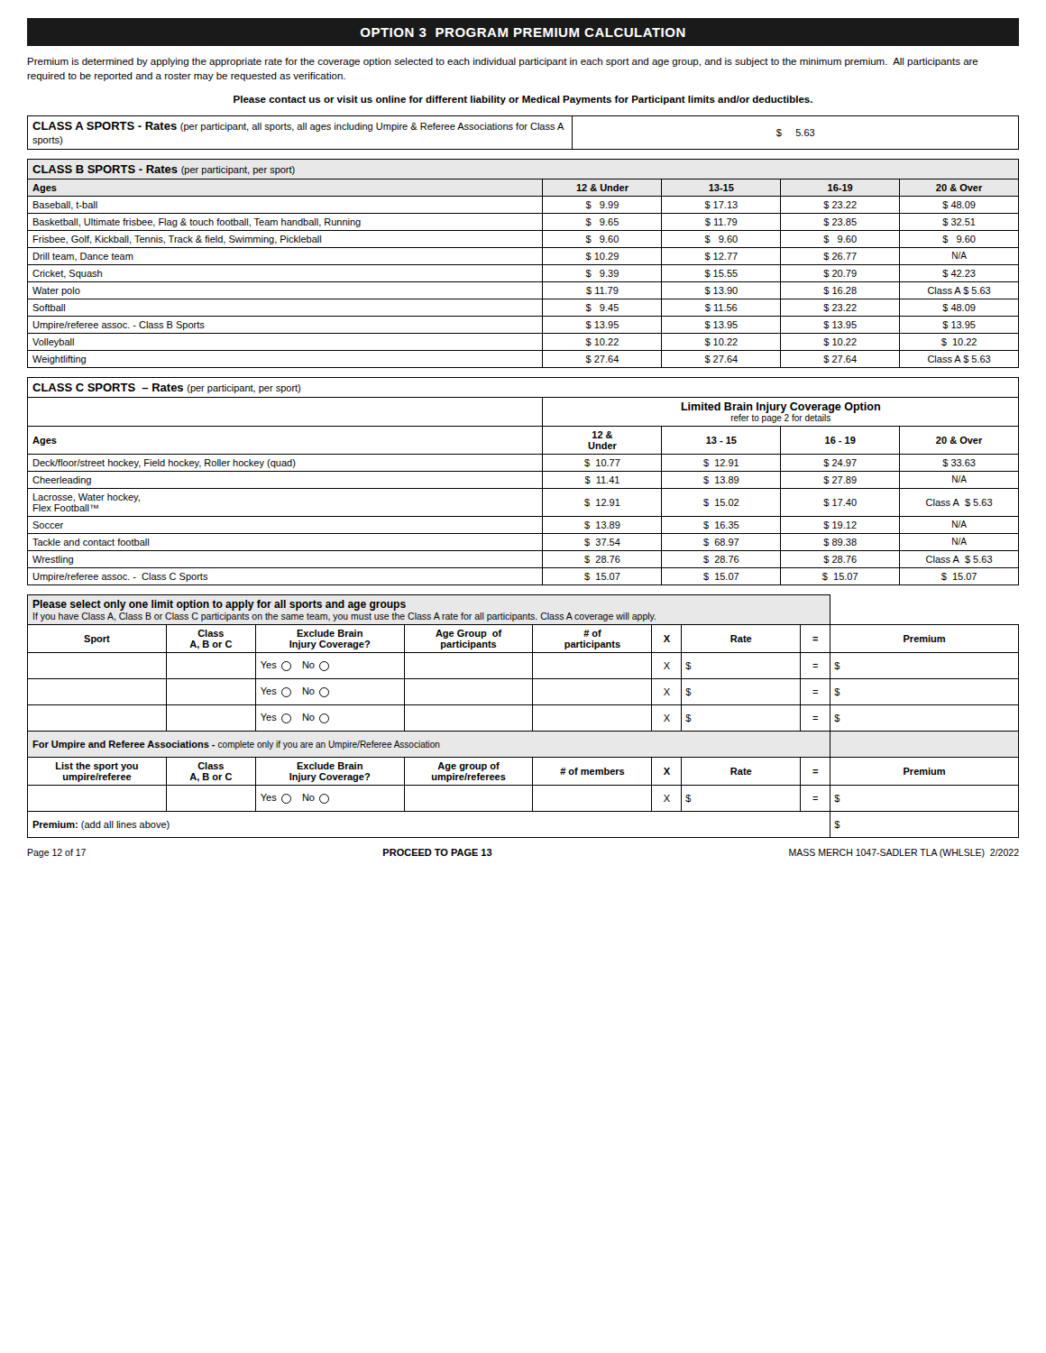OPTION 3 PROGRAM PREMIUM CALCULATION
Premium is determined by applying the appropriate rate for the coverage option selected to each individual participant in each sport and age group, and is subject to the minimum premium. All participants are required to be reported and a roster may be requested as verification.
Please contact us or visit us online for different liability or Medical Payments for Participant limits and/or deductibles.
| CLASS A SPORTS - Rates (per participant, all sports, all ages including Umpire & Referee Associations for Class A sports) | $ 5.63 |
| CLASS B SPORTS - Rates (per participant, per sport) |
| Ages | 12 & Under | 13-15 | 16-19 | 20 & Over |
| Baseball, t-ball | $ 9.99 | $ 17.13 | $ 23.22 | $ 48.09 |
| Basketball, Ultimate frisbee, Flag & touch football, Team handball, Running | $ 9.65 | $ 11.79 | $ 23.85 | $ 32.51 |
| Frisbee, Golf, Kickball, Tennis, Track & field, Swimming, Pickleball | $ 9.60 | $ 9.60 | $ 9.60 | $ 9.60 |
| Drill team, Dance team | $ 10.29 | $ 12.77 | $ 26.77 | N/A |
| Cricket, Squash | $ 9.39 | $ 15.55 | $ 20.79 | $ 42.23 |
| Water polo | $ 11.79 | $ 13.90 | $ 16.28 | Class A $ 5.63 |
| Softball | $ 9.45 | $ 11.56 | $ 23.22 | $ 48.09 |
| Umpire/referee assoc. - Class B Sports | $ 13.95 | $ 13.95 | $ 13.95 | $ 13.95 |
| Volleyball | $ 10.22 | $ 10.22 | $ 10.22 | $ 10.22 |
| Weightlifting | $ 27.64 | $ 27.64 | $ 27.64 | Class A $ 5.63 |
| CLASS C SPORTS – Rates (per participant, per sport) |
| | Limited Brain Injury Coverage Option refer to page 2 for details |
| Ages | 12 & Under | 13 - 15 | 16 - 19 | 20 & Over |
| Deck/floor/street hockey, Field hockey, Roller hockey (quad) | $ 10.77 | $ 12.91 | $ 24.97 | $ 33.63 |
| Cheerleading | $ 11.41 | $ 13.89 | $ 27.89 | N/A |
| Lacrosse, Water hockey, Flex Football™ | $ 12.91 | $ 15.02 | $ 17.40 | Class A $ 5.63 |
| Soccer | $ 13.89 | $ 16.35 | $ 19.12 | N/A |
| Tackle and contact football | $ 37.54 | $ 68.97 | $ 89.38 | N/A |
| Wrestling | $ 28.76 | $ 28.76 | $ 28.76 | Class A $ 5.63 |
| Umpire/referee assoc. - Class C Sports | $ 15.07 | $ 15.07 | $ 15.07 | $ 15.07 |
| Please select only one limit option to apply for all sports and age groups If you have Class A, Class B or Class C participants on the same team, you must use the Class A rate for all participants. Class A coverage will apply. |
| Sport | Class A, B or C | Exclude Brain Injury Coverage? | Age Group of participants | # of participants | X | Rate | = | Premium |
| | | Yes No | | | X | $ | = | $ |
| | | Yes No | | | X | $ | = | $ |
| | | Yes No | | | X | $ | = | $ |
| For Umpire and Referee Associations - complete only if you are an Umpire/Referee Association | |
| List the sport you umpire/referee | Class A, B or C | Exclude Brain Injury Coverage? | Age group of umpire/referees | # of members | X | Rate | = | Premium |
| | | Yes No | | | X | $ | = | $ |
| Premium: (add all lines above) | $ |
Page 12 of 17
PROCEED TO PAGE 13
MASS MERCH 1047-SADLER TLA (WHLSLE) 2/2022